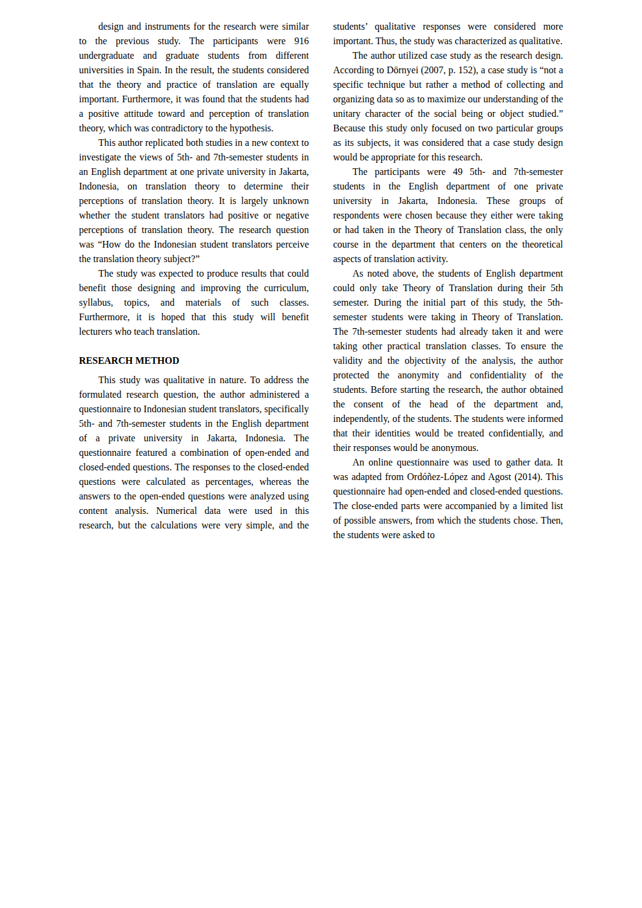design and instruments for the research were similar to the previous study. The participants were 916 undergraduate and graduate students from different universities in Spain. In the result, the students considered that the theory and practice of translation are equally important. Furthermore, it was found that the students had a positive attitude toward and perception of translation theory, which was contradictory to the hypothesis.
This author replicated both studies in a new context to investigate the views of 5th- and 7th-semester students in an English department at one private university in Jakarta, Indonesia, on translation theory to determine their perceptions of translation theory. It is largely unknown whether the student translators had positive or negative perceptions of translation theory. The research question was “How do the Indonesian student translators perceive the translation theory subject?”
The study was expected to produce results that could benefit those designing and improving the curriculum, syllabus, topics, and materials of such classes. Furthermore, it is hoped that this study will benefit lecturers who teach translation.
RESEARCH METHOD
This study was qualitative in nature. To address the formulated research question, the author administered a questionnaire to Indonesian student translators, specifically 5th- and 7th-semester students in the English department of a private university in Jakarta, Indonesia. The questionnaire featured a combination of open-ended and closed-ended questions. The responses to the closed-ended questions were calculated as percentages, whereas the answers to the open-ended questions were analyzed using content analysis. Numerical data were used in this research, but the calculations were very simple, and the students’ qualitative responses were considered more important. Thus, the study was characterized as qualitative.
The author utilized case study as the research design. According to Dörnyei (2007, p. 152), a case study is “not a specific technique but rather a method of collecting and organizing data so as to maximize our understanding of the unitary character of the social being or object studied.” Because this study only focused on two particular groups as its subjects, it was considered that a case study design would be appropriate for this research.
The participants were 49 5th- and 7th-semester students in the English department of one private university in Jakarta, Indonesia. These groups of respondents were chosen because they either were taking or had taken in the Theory of Translation class, the only course in the department that centers on the theoretical aspects of translation activity.
As noted above, the students of English department could only take Theory of Translation during their 5th semester. During the initial part of this study, the 5th-semester students were taking in Theory of Translation. The 7th-semester students had already taken it and were taking other practical translation classes. To ensure the validity and the objectivity of the analysis, the author protected the anonymity and confidentiality of the students. Before starting the research, the author obtained the consent of the head of the department and, independently, of the students. The students were informed that their identities would be treated confidentially, and their responses would be anonymous.
An online questionnaire was used to gather data. It was adapted from Ordóñez-López and Agost (2014). This questionnaire had open-ended and closed-ended questions. The close-ended parts were accompanied by a limited list of possible answers, from which the students chose. Then, the students were asked to